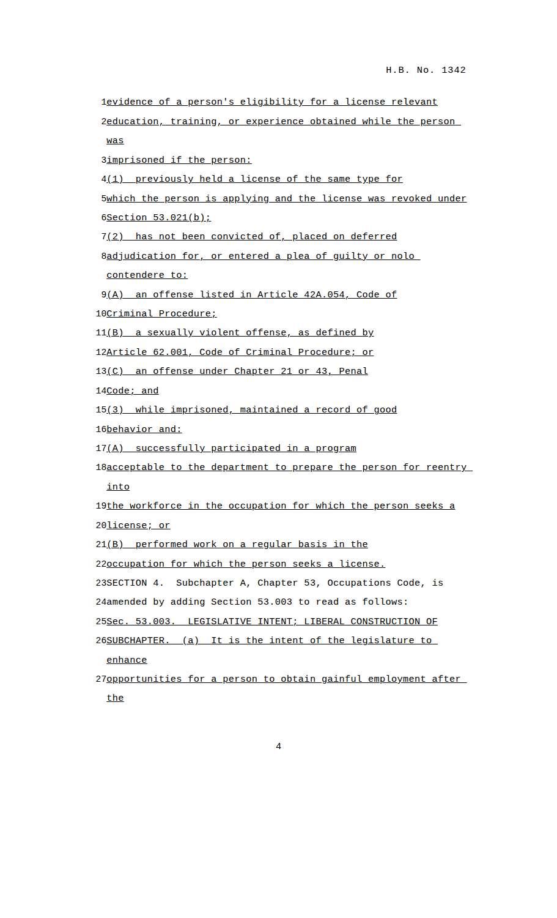H.B. No. 1342
| 1 | evidence of a person's eligibility for a license relevant |
| 2 | education, training, or experience obtained while the person was |
| 3 | imprisoned if the person: |
| 4 | (1) previously held a license of the same type for |
| 5 | which the person is applying and the license was revoked under |
| 6 | Section 53.021(b); |
| 7 | (2) has not been convicted of, placed on deferred |
| 8 | adjudication for, or entered a plea of guilty or nolo contendere to: |
| 9 | (A) an offense listed in Article 42A.054, Code of |
| 10 | Criminal Procedure; |
| 11 | (B) a sexually violent offense, as defined by |
| 12 | Article 62.001, Code of Criminal Procedure; or |
| 13 | (C) an offense under Chapter 21 or 43, Penal |
| 14 | Code; and |
| 15 | (3) while imprisoned, maintained a record of good |
| 16 | behavior and: |
| 17 | (A) successfully participated in a program |
| 18 | acceptable to the department to prepare the person for reentry into |
| 19 | the workforce in the occupation for which the person seeks a |
| 20 | license; or |
| 21 | (B) performed work on a regular basis in the |
| 22 | occupation for which the person seeks a license. |
| 23 | SECTION 4. Subchapter A, Chapter 53, Occupations Code, is |
| 24 | amended by adding Section 53.003 to read as follows: |
| 25 | Sec. 53.003. LEGISLATIVE INTENT; LIBERAL CONSTRUCTION OF |
| 26 | SUBCHAPTER. (a) It is the intent of the legislature to enhance |
| 27 | opportunities for a person to obtain gainful employment after the |
4